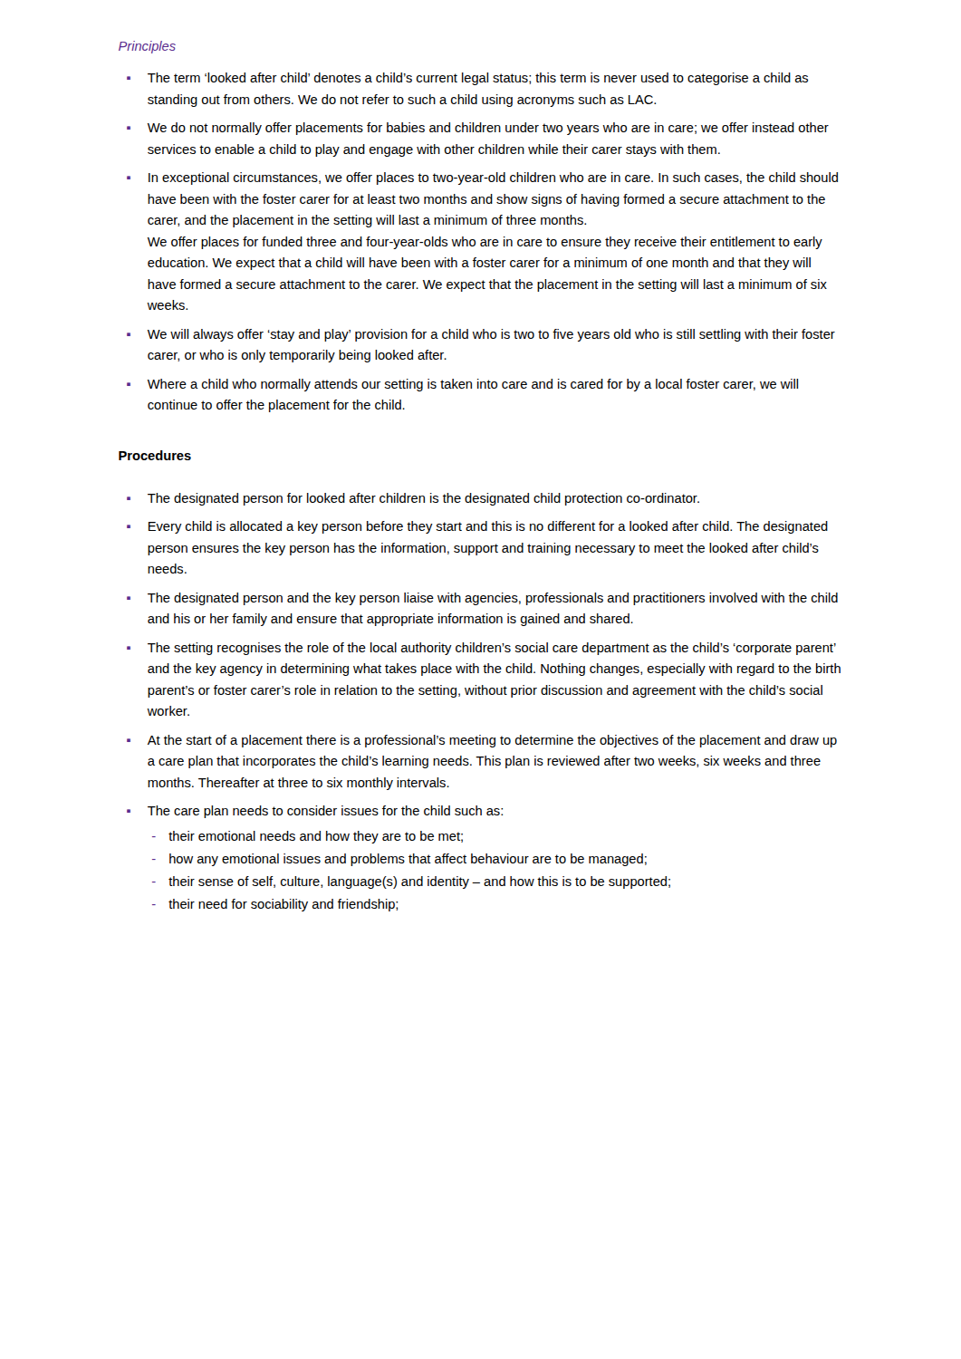Principles
The term ‘looked after child’ denotes a child’s current legal status; this term is never used to categorise a child as standing out from others. We do not refer to such a child using acronyms such as LAC.
We do not normally offer placements for babies and children under two years who are in care; we offer instead other services to enable a child to play and engage with other children while their carer stays with them.
In exceptional circumstances, we offer places to two-year-old children who are in care. In such cases, the child should have been with the foster carer for at least two months and show signs of having formed a secure attachment to the carer, and the placement in the setting will last a minimum of three months.
We offer places for funded three and four-year-olds who are in care to ensure they receive their entitlement to early education. We expect that a child will have been with a foster carer for a minimum of one month and that they will have formed a secure attachment to the carer. We expect that the placement in the setting will last a minimum of six weeks.
We will always offer ‘stay and play’ provision for a child who is two to five years old who is still settling with their foster carer, or who is only temporarily being looked after.
Where a child who normally attends our setting is taken into care and is cared for by a local foster carer, we will continue to offer the placement for the child.
Procedures
The designated person for looked after children is the designated child protection co-ordinator.
Every child is allocated a key person before they start and this is no different for a looked after child. The designated person ensures the key person has the information, support and training necessary to meet the looked after child’s needs.
The designated person and the key person liaise with agencies, professionals and practitioners involved with the child and his or her family and ensure that appropriate information is gained and shared.
The setting recognises the role of the local authority children’s social care department as the child’s ‘corporate parent’ and the key agency in determining what takes place with the child. Nothing changes, especially with regard to the birth parent’s or foster carer’s role in relation to the setting, without prior discussion and agreement with the child’s social worker.
At the start of a placement there is a professional’s meeting to determine the objectives of the placement and draw up a care plan that incorporates the child’s learning needs. This plan is reviewed after two weeks, six weeks and three months. Thereafter at three to six monthly intervals.
The care plan needs to consider issues for the child such as:
their emotional needs and how they are to be met;
how any emotional issues and problems that affect behaviour are to be managed;
their sense of self, culture, language(s) and identity – and how this is to be supported;
their need for sociability and friendship;